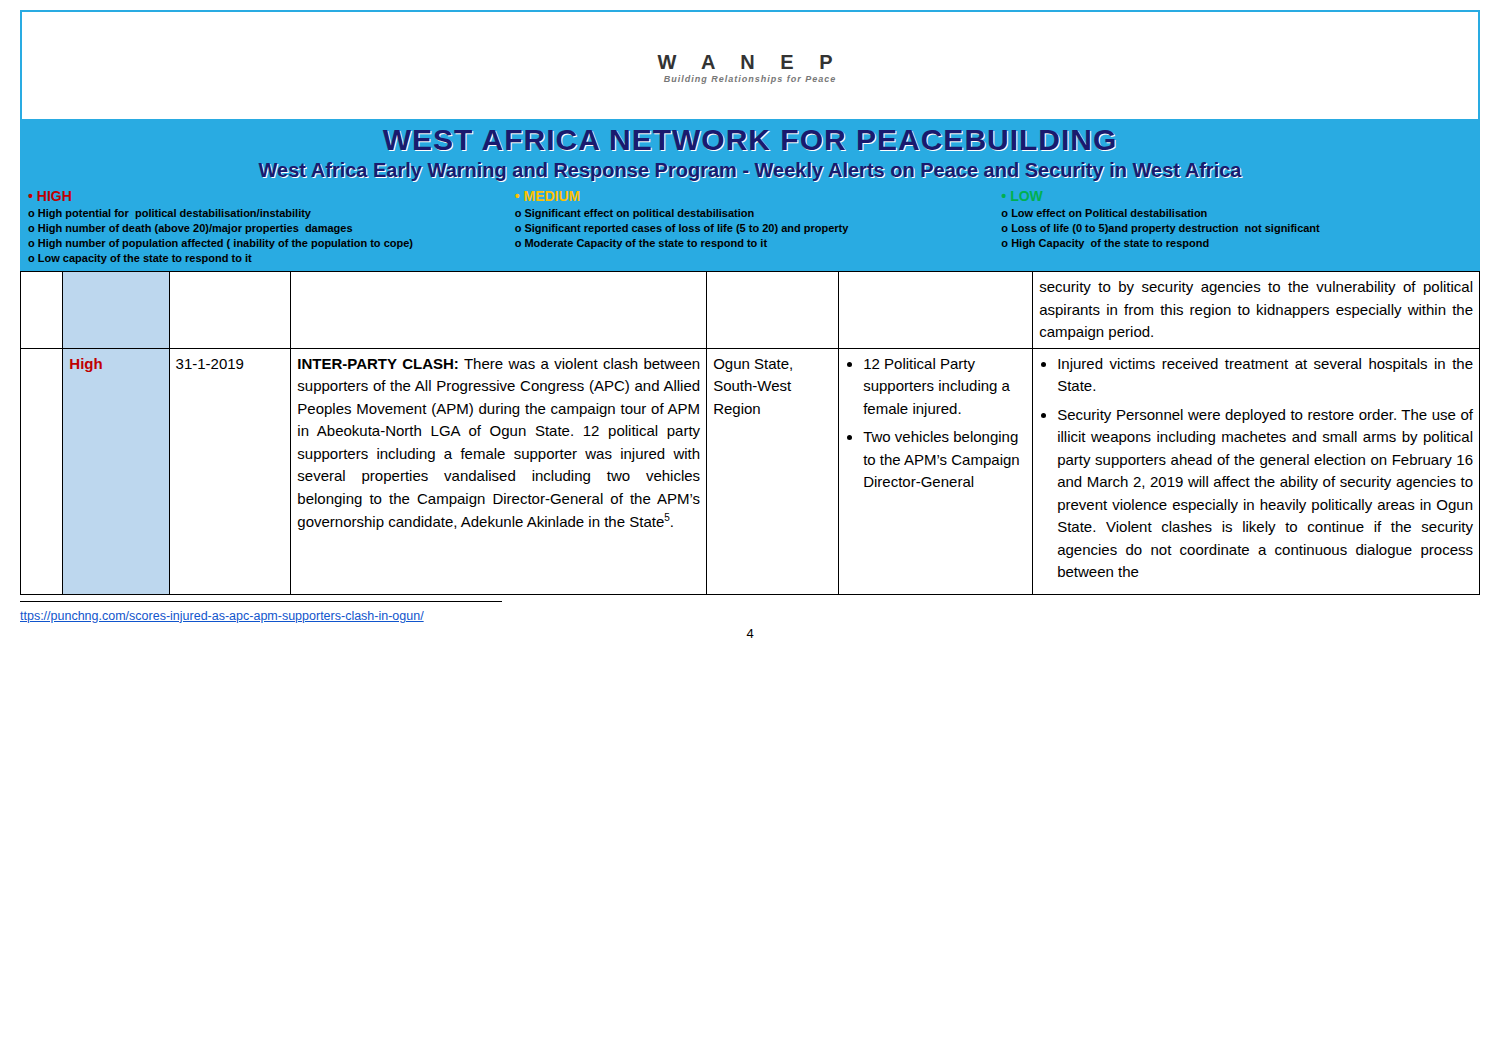W A N E P
Building Relationships for Peace
WEST AFRICA NETWORK FOR PEACEBUILDING
West Africa Early Warning and Response Program - Weekly Alerts on Peace and Security in West Africa
• HIGH
High potential for political destabilisation/instability
High number of death (above 20)/major properties damages
High number of population affected ( inability of the population to cope)
Low capacity of the state to respond to it
• MEDIUM
Significant effect on political destabilisation
Significant reported cases of loss of life (5 to 20) and property
Moderate Capacity of the state to respond to it
• LOW
Low effect on Political destabilisation
Loss of life (0 to 5)and property destruction not significant
High Capacity of the state to respond
| | | | | | | security to by security agencies to the vulnerability of political aspirants in from this region to kidnappers especially within the campaign period. |
| | High | 31-1-2019 | INTER-PARTY CLASH: There was a violent clash between supporters of the All Progressive Congress (APC) and Allied Peoples Movement (APM) during the campaign tour of APM in Abeokuta-North LGA of Ogun State. 12 political party supporters including a female supporter was injured with several properties vandalised including two vehicles belonging to the Campaign Director-General of the APM’s governorship candidate, Adekunle Akinlade in the State 5 . | Ogun State, South-West Region | 12 Political Party supporters including a female injured. Two vehicles belonging to the APM’s Campaign Director-General | Injured victims received treatment at several hospitals in the State. Security Personnel were deployed to restore order. The use of illicit weapons including machetes and small arms by political party supporters ahead of the general election on February 16 and March 2, 2019 will affect the ability of security agencies to prevent violence especially in heavily politically areas in Ogun State. Violent clashes is likely to continue if the security agencies do not coordinate a continuous dialogue process between the |
ttps://punchng.com/scores-injured-as-apc-apm-supporters-clash-in-ogun/
4